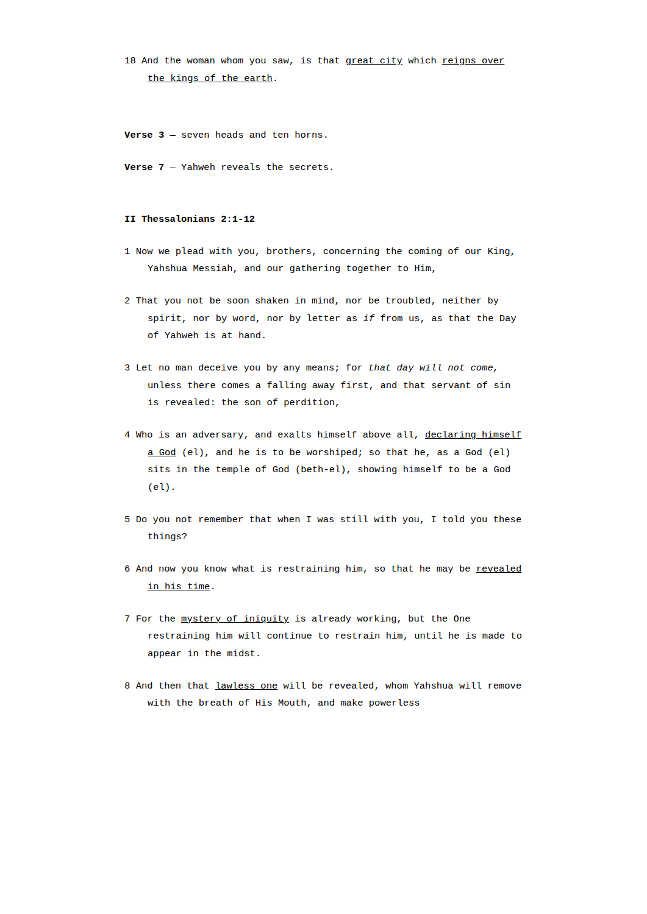18 And the woman whom you saw, is that great city which reigns over the kings of the earth.
Verse 3 — seven heads and ten horns.
Verse 7 — Yahweh reveals the secrets.
II Thessalonians 2:1-12
1 Now we plead with you, brothers, concerning the coming of our King, Yahshua Messiah, and our gathering together to Him,
2 That you not be soon shaken in mind, nor be troubled, neither by spirit, nor by word, nor by letter as if from us, as that the Day of Yahweh is at hand.
3 Let no man deceive you by any means; for that day will not come, unless there comes a falling away first, and that servant of sin is revealed: the son of perdition,
4 Who is an adversary, and exalts himself above all, declaring himself a God (el), and he is to be worshiped; so that he, as a God (el) sits in the temple of God (beth-el), showing himself to be a God (el).
5 Do you not remember that when I was still with you, I told you these things?
6 And now you know what is restraining him, so that he may be revealed in his time.
7 For the mystery of iniquity is already working, but the One restraining him will continue to restrain him, until he is made to appear in the midst.
8 And then that lawless one will be revealed, whom Yahshua will remove with the breath of His Mouth, and make powerless